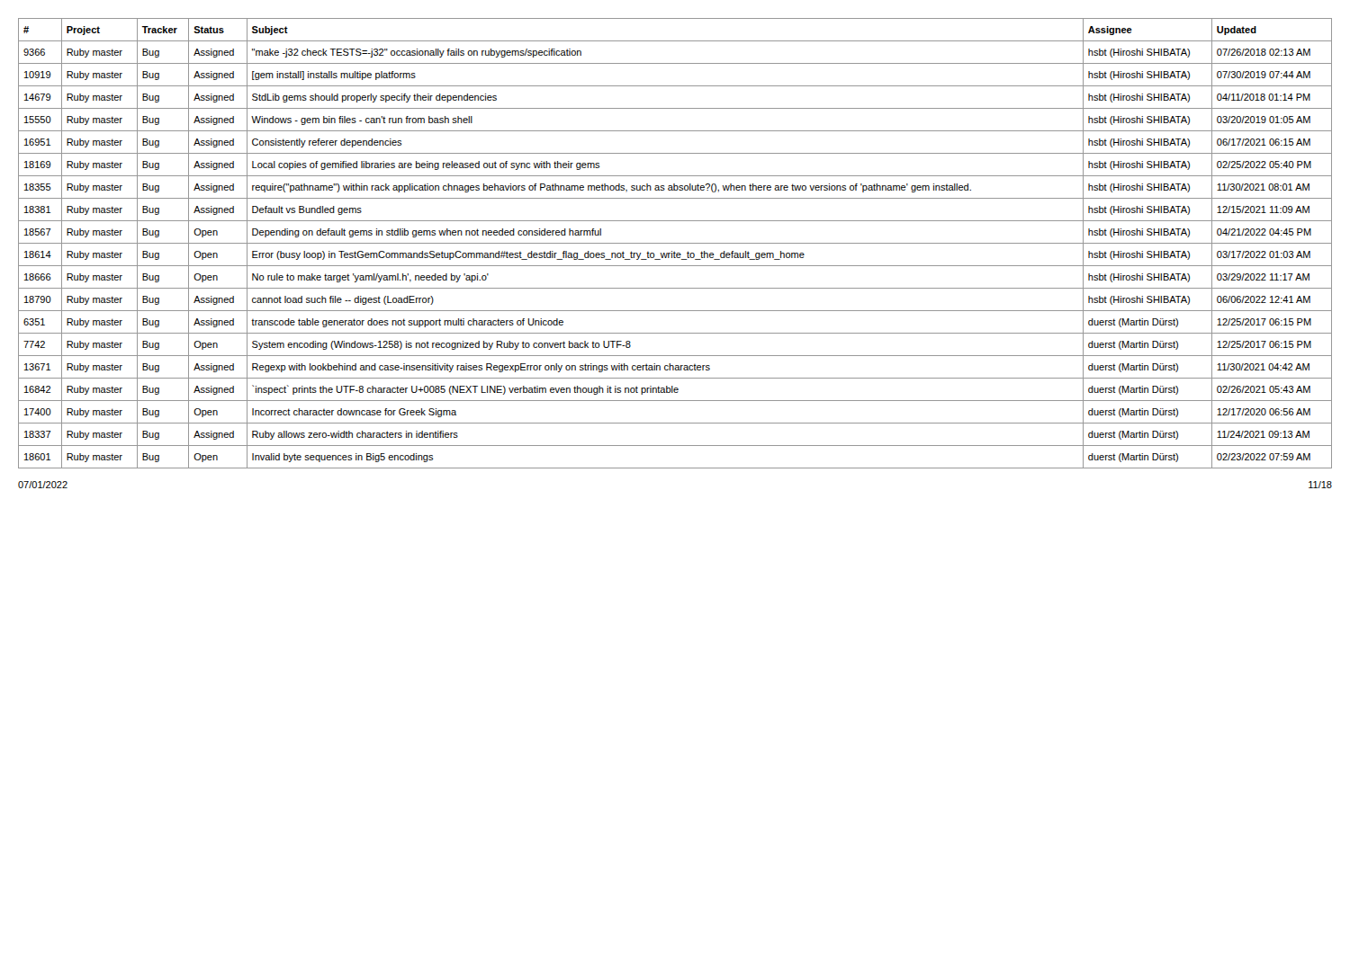| # | Project | Tracker | Status | Subject | Assignee | Updated |
| --- | --- | --- | --- | --- | --- | --- |
| 9366 | Ruby master | Bug | Assigned | "make -j32 check TESTS=-j32" occasionally fails on rubygems/specification | hsbt (Hiroshi SHIBATA) | 07/26/2018 02:13 AM |
| 10919 | Ruby master | Bug | Assigned | [gem install] installs multipe platforms | hsbt (Hiroshi SHIBATA) | 07/30/2019 07:44 AM |
| 14679 | Ruby master | Bug | Assigned | StdLib gems should properly specify their dependencies | hsbt (Hiroshi SHIBATA) | 04/11/2018 01:14 PM |
| 15550 | Ruby master | Bug | Assigned | Windows - gem bin files - can't run from bash shell | hsbt (Hiroshi SHIBATA) | 03/20/2019 01:05 AM |
| 16951 | Ruby master | Bug | Assigned | Consistently referer dependencies | hsbt (Hiroshi SHIBATA) | 06/17/2021 06:15 AM |
| 18169 | Ruby master | Bug | Assigned | Local copies of gemified libraries are being released out of sync with their gems | hsbt (Hiroshi SHIBATA) | 02/25/2022 05:40 PM |
| 18355 | Ruby master | Bug | Assigned | require("pathname") within rack application chnages behaviors of Pathname methods, such as absolute?(), when there are two versions of 'pathname' gem installed. | hsbt (Hiroshi SHIBATA) | 11/30/2021 08:01 AM |
| 18381 | Ruby master | Bug | Assigned | Default vs Bundled gems | hsbt (Hiroshi SHIBATA) | 12/15/2021 11:09 AM |
| 18567 | Ruby master | Bug | Open | Depending on default gems in stdlib gems when not needed considered harmful | hsbt (Hiroshi SHIBATA) | 04/21/2022 04:45 PM |
| 18614 | Ruby master | Bug | Open | Error (busy loop) in TestGemCommandsSetupCommand#test_destdir_flag_does_not_try_to_write_to_the_default_gem_home | hsbt (Hiroshi SHIBATA) | 03/17/2022 01:03 AM |
| 18666 | Ruby master | Bug | Open | No rule to make target 'yaml/yaml.h', needed by 'api.o' | hsbt (Hiroshi SHIBATA) | 03/29/2022 11:17 AM |
| 18790 | Ruby master | Bug | Assigned | cannot load such file -- digest (LoadError) | hsbt (Hiroshi SHIBATA) | 06/06/2022 12:41 AM |
| 6351 | Ruby master | Bug | Assigned | transcode table generator does not support multi characters of Unicode | duerst (Martin Dürst) | 12/25/2017 06:15 PM |
| 7742 | Ruby master | Bug | Open | System encoding (Windows-1258) is not recognized by Ruby to convert back to UTF-8 | duerst (Martin Dürst) | 12/25/2017 06:15 PM |
| 13671 | Ruby master | Bug | Assigned | Regexp with lookbehind and case-insensitivity raises RegexpError only on strings with certain characters | duerst (Martin Dürst) | 11/30/2021 04:42 AM |
| 16842 | Ruby master | Bug | Assigned | `inspect` prints the UTF-8 character U+0085 (NEXT LINE) verbatim even though it is not printable | duerst (Martin Dürst) | 02/26/2021 05:43 AM |
| 17400 | Ruby master | Bug | Open | Incorrect character downcase for Greek Sigma | duerst (Martin Dürst) | 12/17/2020 06:56 AM |
| 18337 | Ruby master | Bug | Assigned | Ruby allows zero-width characters in identifiers | duerst (Martin Dürst) | 11/24/2021 09:13 AM |
| 18601 | Ruby master | Bug | Open | Invalid byte sequences in Big5 encodings | duerst (Martin Dürst) | 02/23/2022 07:59 AM |
07/01/2022 11/18